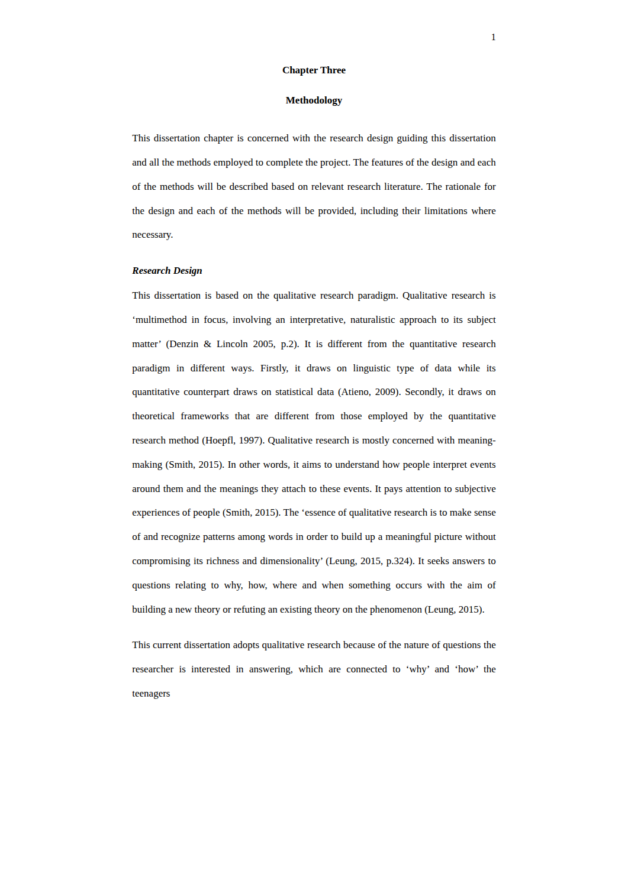1
Chapter Three
Methodology
This dissertation chapter is concerned with the research design guiding this dissertation and all the methods employed to complete the project. The features of the design and each of the methods will be described based on relevant research literature. The rationale for the design and each of the methods will be provided, including their limitations where necessary.
Research Design
This dissertation is based on the qualitative research paradigm. Qualitative research is ‘multimethod in focus, involving an interpretative, naturalistic approach to its subject matter’ (Denzin & Lincoln 2005, p.2). It is different from the quantitative research paradigm in different ways. Firstly, it draws on linguistic type of data while its quantitative counterpart draws on statistical data (Atieno, 2009). Secondly, it draws on theoretical frameworks that are different from those employed by the quantitative research method (Hoepfl, 1997). Qualitative research is mostly concerned with meaning-making (Smith, 2015). In other words, it aims to understand how people interpret events around them and the meanings they attach to these events. It pays attention to subjective experiences of people (Smith, 2015). The ‘essence of qualitative research is to make sense of and recognize patterns among words in order to build up a meaningful picture without compromising its richness and dimensionality’ (Leung, 2015, p.324). It seeks answers to questions relating to why, how, where and when something occurs with the aim of building a new theory or refuting an existing theory on the phenomenon (Leung, 2015).
This current dissertation adopts qualitative research because of the nature of questions the researcher is interested in answering, which are connected to ‘why’ and ‘how’ the teenagers